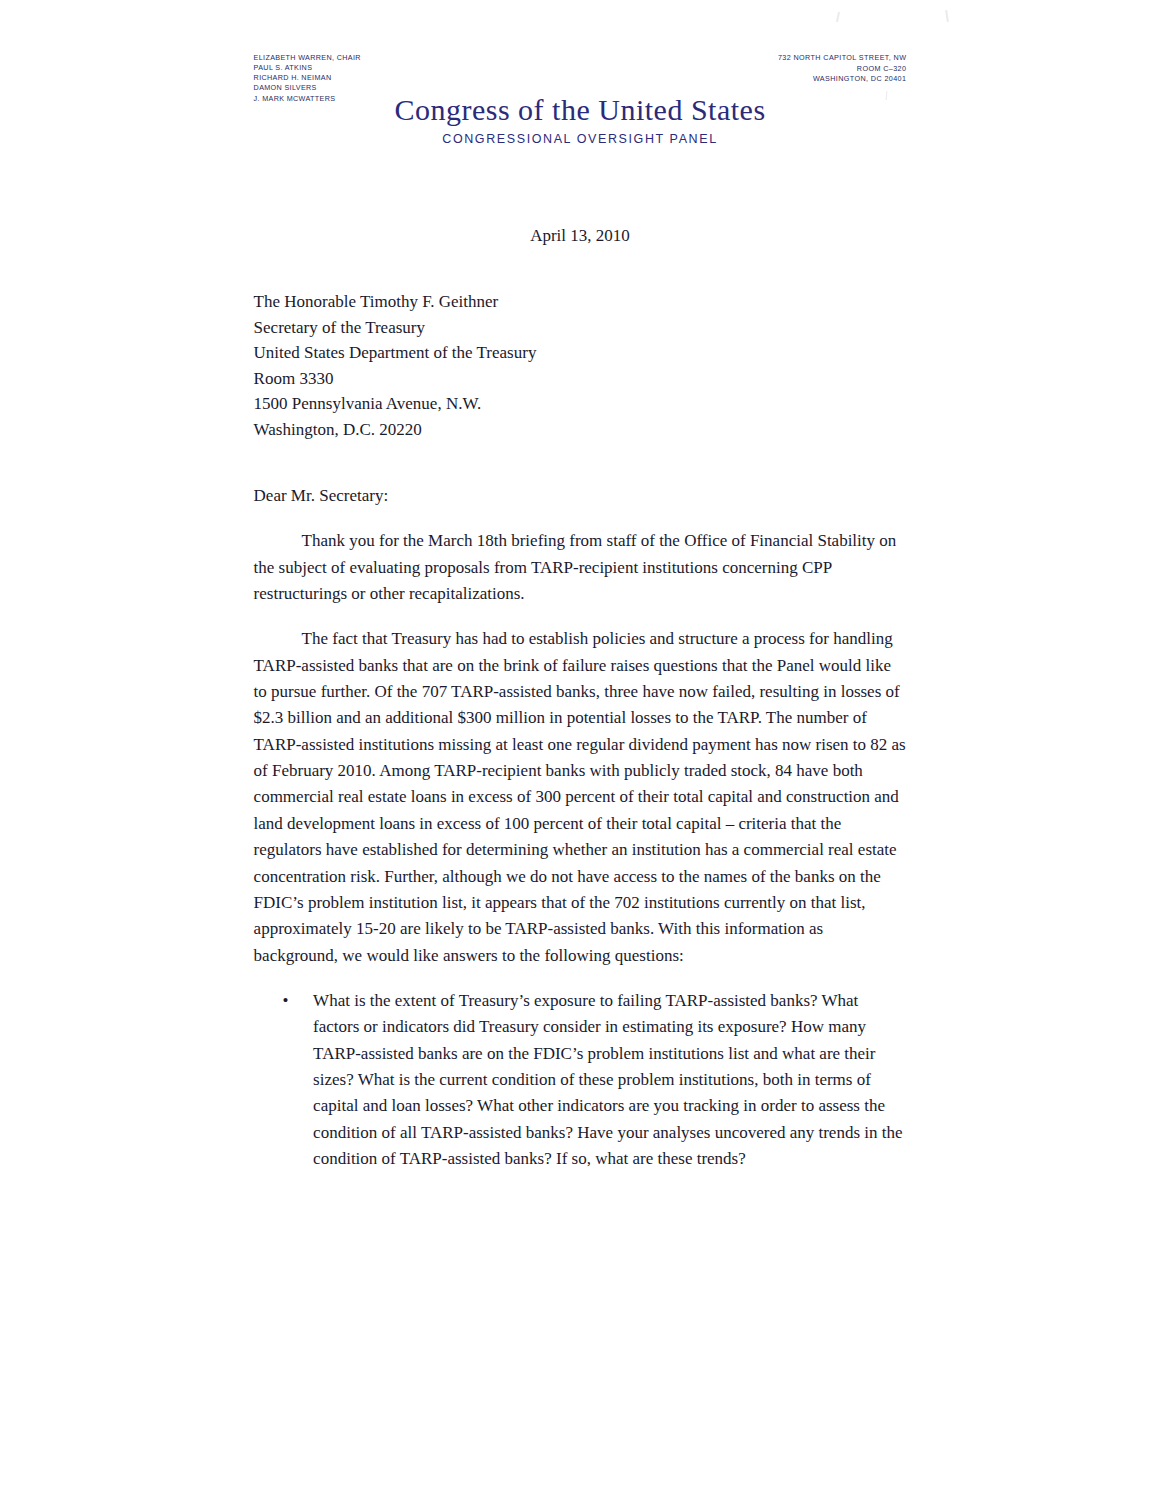ELIZABETH WARREN, CHAIR
PAUL S. ATKINS
RICHARD H. NEIMAN
DAMON SILVERS
J. MARK McWATTERS
732 North Capitol Street, NW
Room C–320
Washington, DC 20401
Congress of the United States
CONGRESSIONAL OVERSIGHT PANEL
April 13, 2010
The Honorable Timothy F. Geithner
Secretary of the Treasury
United States Department of the Treasury
Room 3330
1500 Pennsylvania Avenue, N.W.
Washington, D.C. 20220
Dear Mr. Secretary:
Thank you for the March 18th briefing from staff of the Office of Financial Stability on the subject of evaluating proposals from TARP-recipient institutions concerning CPP restructurings or other recapitalizations.
The fact that Treasury has had to establish policies and structure a process for handling TARP-assisted banks that are on the brink of failure raises questions that the Panel would like to pursue further. Of the 707 TARP-assisted banks, three have now failed, resulting in losses of $2.3 billion and an additional $300 million in potential losses to the TARP. The number of TARP-assisted institutions missing at least one regular dividend payment has now risen to 82 as of February 2010. Among TARP-recipient banks with publicly traded stock, 84 have both commercial real estate loans in excess of 300 percent of their total capital and construction and land development loans in excess of 100 percent of their total capital – criteria that the regulators have established for determining whether an institution has a commercial real estate concentration risk. Further, although we do not have access to the names of the banks on the FDIC’s problem institution list, it appears that of the 702 institutions currently on that list, approximately 15-20 are likely to be TARP-assisted banks. With this information as background, we would like answers to the following questions:
What is the extent of Treasury’s exposure to failing TARP-assisted banks? What factors or indicators did Treasury consider in estimating its exposure? How many TARP-assisted banks are on the FDIC’s problem institutions list and what are their sizes? What is the current condition of these problem institutions, both in terms of capital and loan losses? What other indicators are you tracking in order to assess the condition of all TARP-assisted banks? Have your analyses uncovered any trends in the condition of TARP-assisted banks? If so, what are these trends?